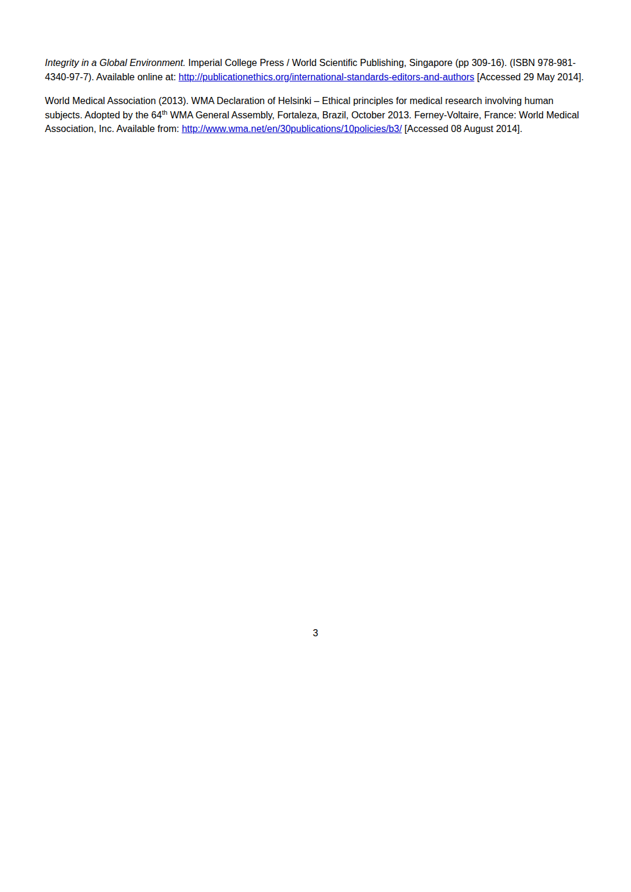Integrity in a Global Environment. Imperial College Press / World Scientific Publishing, Singapore (pp 309-16). (ISBN 978-981-4340-97-7). Available online at: http://publicationethics.org/international-standards-editors-and-authors [Accessed 29 May 2014].
World Medical Association (2013). WMA Declaration of Helsinki – Ethical principles for medical research involving human subjects. Adopted by the 64th WMA General Assembly, Fortaleza, Brazil, October 2013. Ferney-Voltaire, France: World Medical Association, Inc. Available from: http://www.wma.net/en/30publications/10policies/b3/ [Accessed 08 August 2014].
3